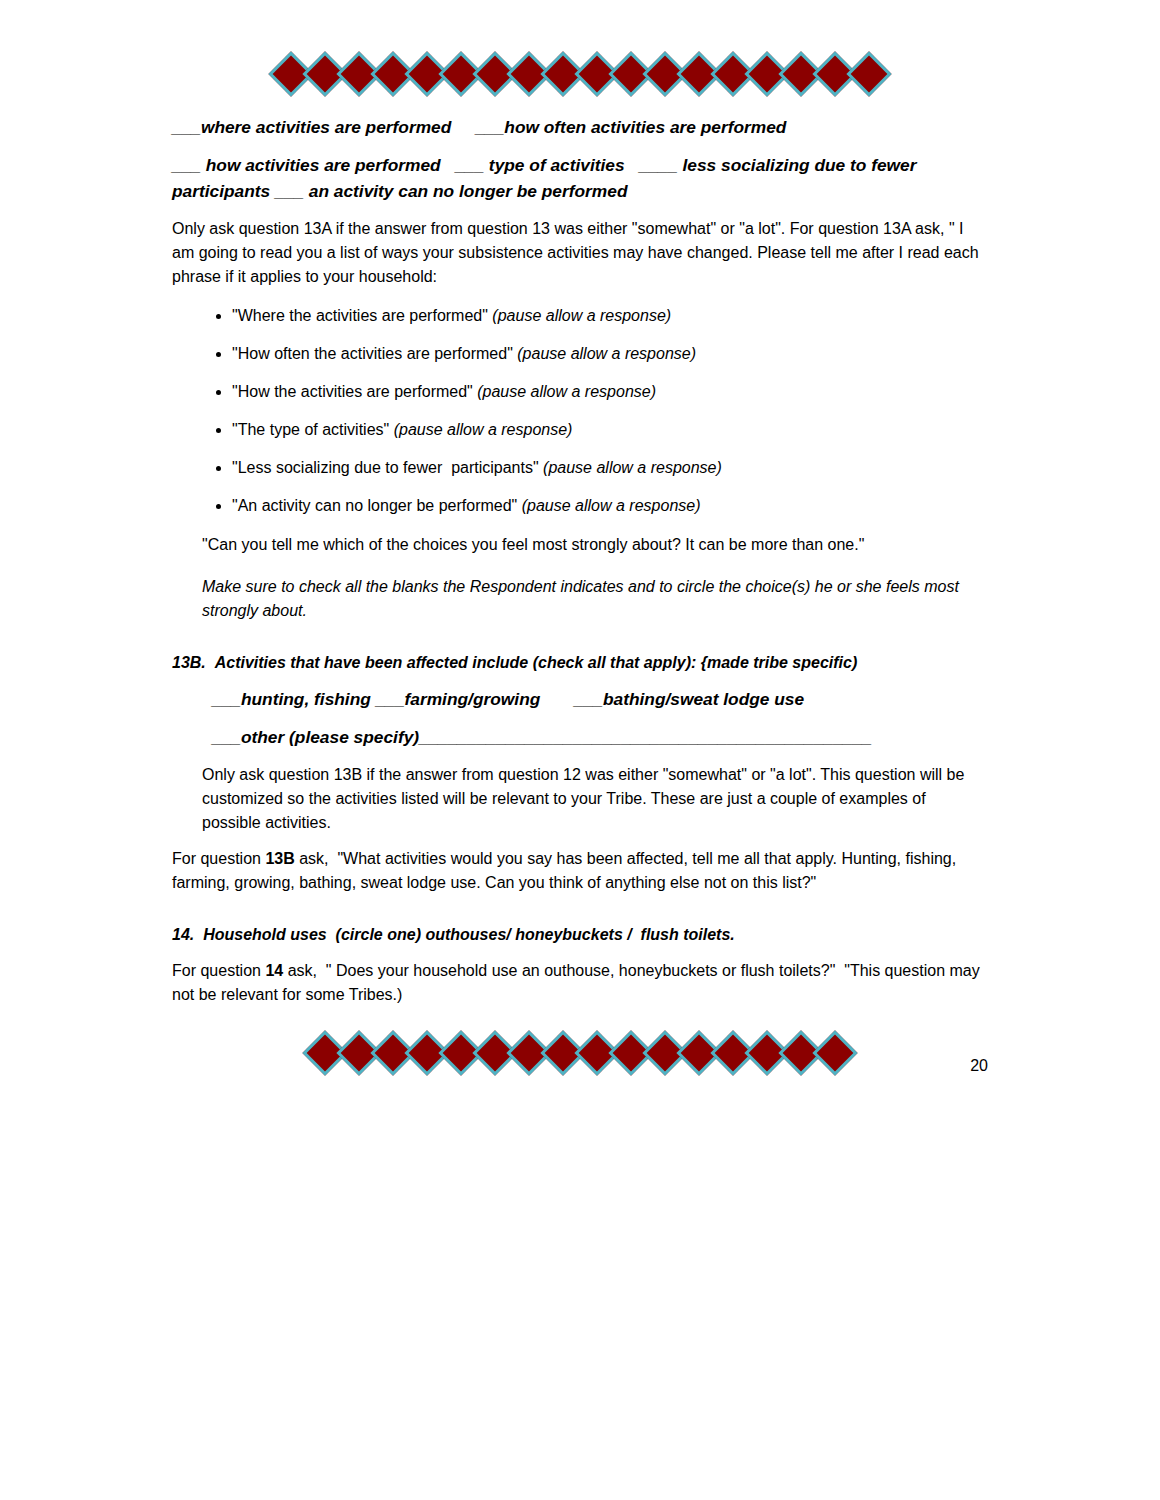___where activities are performed ___how often activities are performed
___ how activities are performed ___ type of activities ____ less socializing due to fewer participants ___ an activity can no longer be performed
Only ask question 13A if the answer from question 13 was either "somewhat" or "a lot". For question 13A ask, " I am going to read you a list of ways your subsistence activities may have changed. Please tell me after I read each phrase if it applies to your household:
"Where the activities are performed" (pause allow a response)
"How often the activities are performed" (pause allow a response)
"How the activities are performed" (pause allow a response)
"The type of activities" (pause allow a response)
"Less socializing due to fewer participants" (pause allow a response)
"An activity can no longer be performed" (pause allow a response)
"Can you tell me which of the choices you feel most strongly about? It can be more than one."
Make sure to check all the blanks the Respondent indicates and to circle the choice(s) he or she feels most strongly about.
13B. Activities that have been affected include (check all that apply): {made tribe specific)
___hunting, fishing ___farming/growing ___bathing/sweat lodge use
___other (please specify)_______________________________________________
Only ask question 13B if the answer from question 12 was either "somewhat" or "a lot". This question will be customized so the activities listed will be relevant to your Tribe. These are just a couple of examples of possible activities.
For question 13B ask, "What activities would you say has been affected, tell me all that apply. Hunting, fishing, farming, growing, bathing, sweat lodge use. Can you think of anything else not on this list?"
14. Household uses (circle one) outhouses/ honeybuckets / flush toilets.
For question 14 ask, " Does your household use an outhouse, honeybuckets or flush toilets?" "This question may not be relevant for some Tribes.)
20